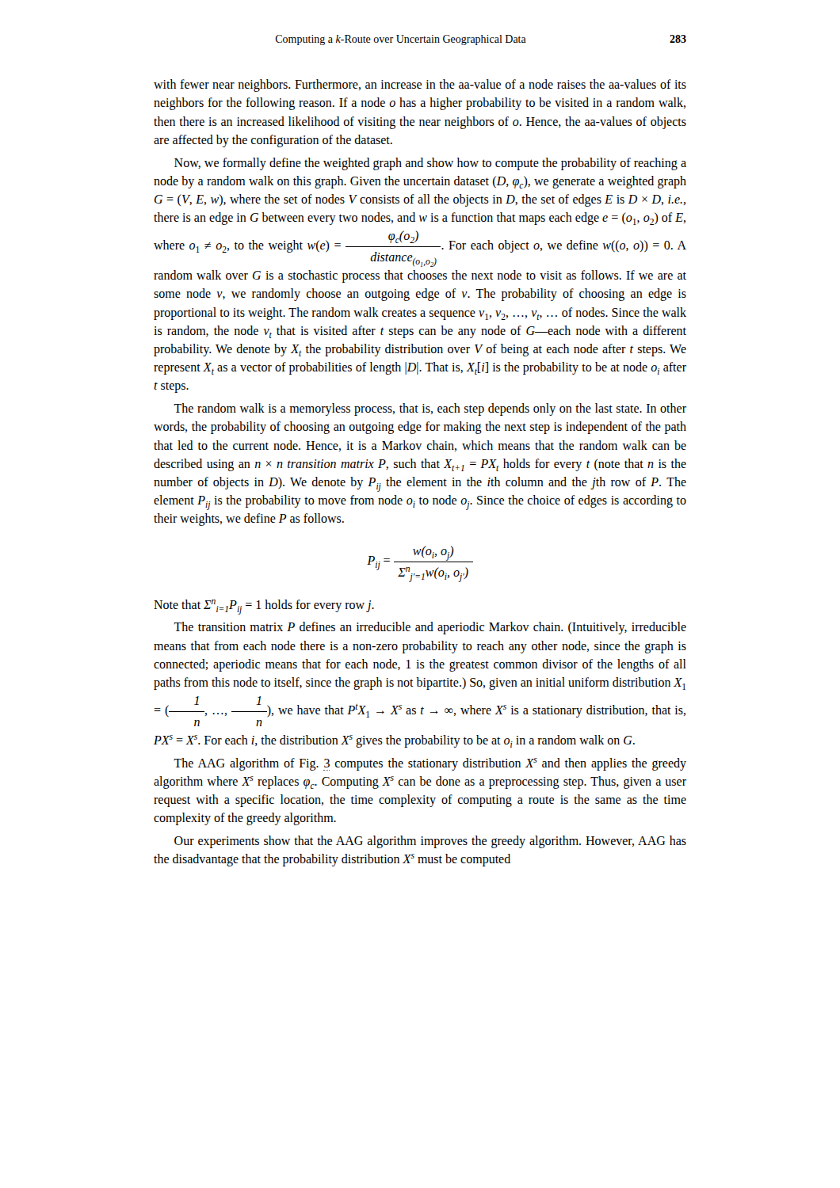Computing a k-Route over Uncertain Geographical Data 283
with fewer near neighbors. Furthermore, an increase in the aa-value of a node raises the aa-values of its neighbors for the following reason. If a node o has a higher probability to be visited in a random walk, then there is an increased likelihood of visiting the near neighbors of o. Hence, the aa-values of objects are affected by the configuration of the dataset.
Now, we formally define the weighted graph and show how to compute the probability of reaching a node by a random walk on this graph. Given the uncertain dataset (D, φc), we generate a weighted graph G = (V, E, w), where the set of nodes V consists of all the objects in D, the set of edges E is D × D, i.e., there is an edge in G between every two nodes, and w is a function that maps each edge e = (o1, o2) of E, where o1 ≠ o2, to the weight w(e) = φc(o2) distance(o1,o2). For each object o, we define w((o, o)) = 0. A random walk over G is a stochastic process that chooses the next node to visit as follows. If we are at some node v, we randomly choose an outgoing edge of v. The probability of choosing an edge is proportional to its weight. The random walk creates a sequence v1, v2, …, vt, … of nodes. Since the walk is random, the node vt that is visited after t steps can be any node of G—each node with a different probability. We denote by Xt the probability distribution over V of being at each node after t steps. We represent Xt as a vector of probabilities of length |D|. That is, Xt[i] is the probability to be at node oi after t steps.
The random walk is a memoryless process, that is, each step depends only on the last state. In other words, the probability of choosing an outgoing edge for making the next step is independent of the path that led to the current node. Hence, it is a Markov chain, which means that the random walk can be described using an n × n transition matrix P, such that Xt+1 = PXt holds for every t (note that n is the number of objects in D). We denote by Pij the element in the ith column and the jth row of P. The element Pij is the probability to move from node oi to node oj. Since the choice of edges is according to their weights, we define P as follows.
Pij = w(oi, oj) Σnj′=1w(oi, oj′)
Note that Σni=1Pij = 1 holds for every row j.
The transition matrix P defines an irreducible and aperiodic Markov chain. (Intuitively, irreducible means that from each node there is a non-zero probability to reach any other node, since the graph is connected; aperiodic means that for each node, 1 is the greatest common divisor of the lengths of all paths from this node to itself, since the graph is not bipartite.) So, given an initial uniform distribution X1 = (1 n, …, 1 n), we have that PtX1 → Xs as t → ∞, where Xs is a stationary distribution, that is, PXs = Xs. For each i, the distribution Xs gives the probability to be at oi in a random walk on G.
The AAG algorithm of Fig. 3 computes the stationary distribution Xs and then applies the greedy algorithm where Xs replaces φc. Computing Xs can be done as a preprocessing step. Thus, given a user request with a specific location, the time complexity of computing a route is the same as the time complexity of the greedy algorithm.
Our experiments show that the AAG algorithm improves the greedy algorithm. However, AAG has the disadvantage that the probability distribution Xs must be computed